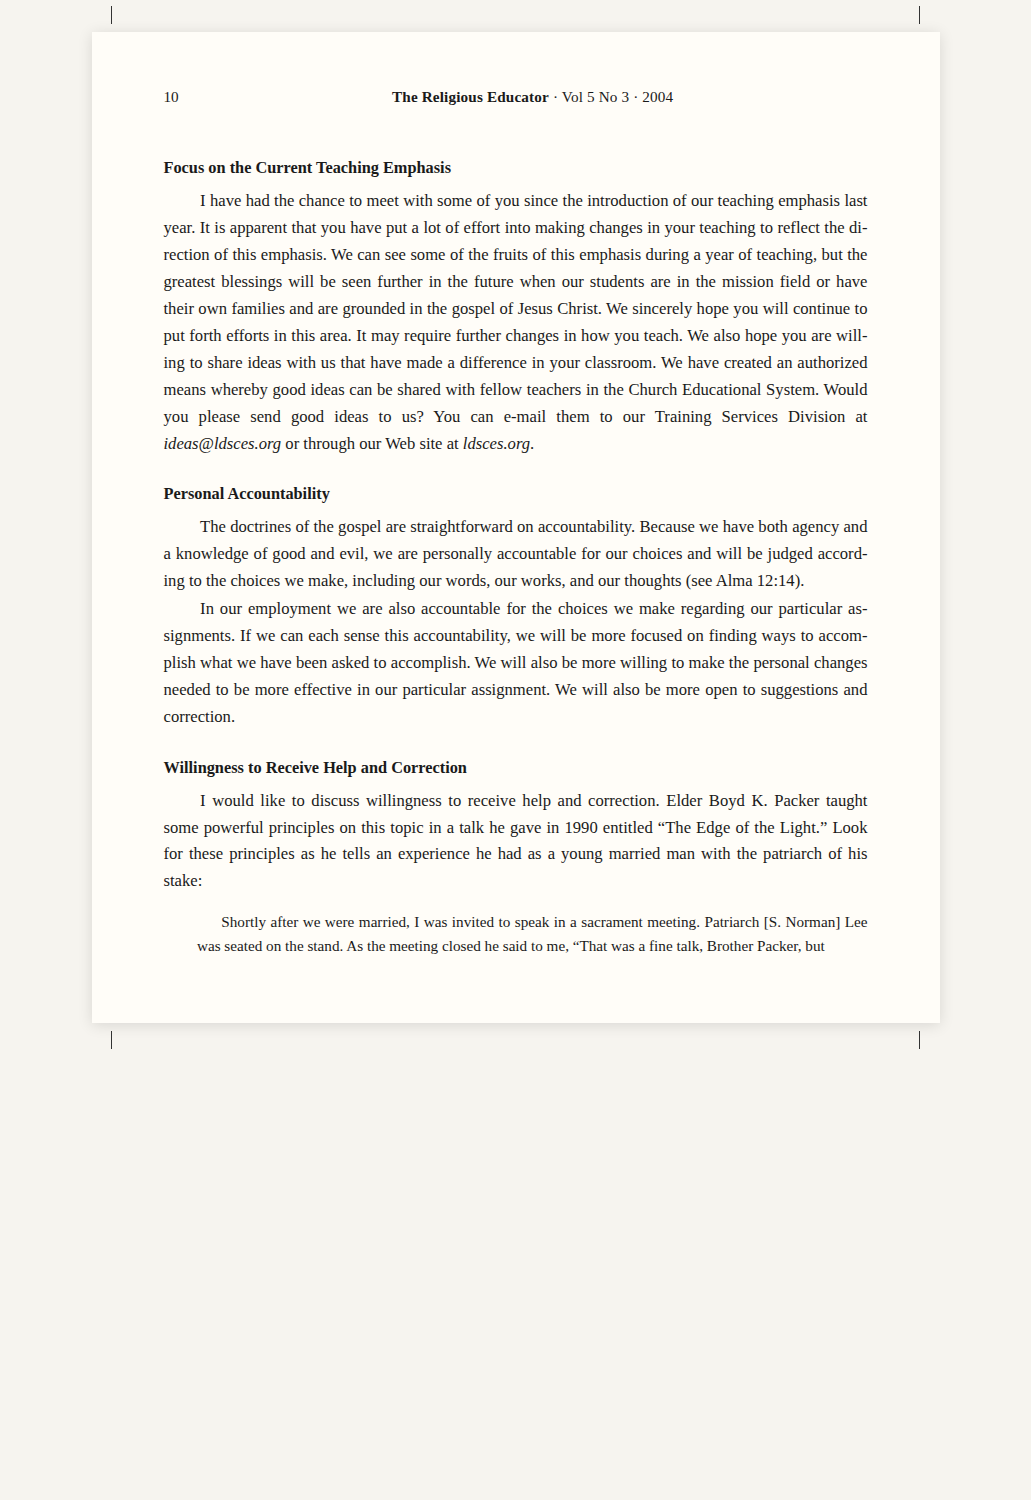10 The Religious Educator · Vol 5 No 3 · 2004
Focus on the Current Teaching Emphasis
I have had the chance to meet with some of you since the introduction of our teaching emphasis last year. It is apparent that you have put a lot of effort into making changes in your teaching to reflect the direction of this emphasis. We can see some of the fruits of this emphasis during a year of teaching, but the greatest blessings will be seen further in the future when our students are in the mission field or have their own families and are grounded in the gospel of Jesus Christ. We sincerely hope you will continue to put forth efforts in this area. It may require further changes in how you teach. We also hope you are willing to share ideas with us that have made a difference in your classroom. We have created an authorized means whereby good ideas can be shared with fellow teachers in the Church Educational System. Would you please send good ideas to us? You can e-mail them to our Training Services Division at ideas@ldsces.org or through our Web site at ldsces.org.
Personal Accountability
The doctrines of the gospel are straightforward on accountability. Because we have both agency and a knowledge of good and evil, we are personally accountable for our choices and will be judged according to the choices we make, including our words, our works, and our thoughts (see Alma 12:14).
In our employment we are also accountable for the choices we make regarding our particular assignments. If we can each sense this accountability, we will be more focused on finding ways to accomplish what we have been asked to accomplish. We will also be more willing to make the personal changes needed to be more effective in our particular assignment. We will also be more open to suggestions and correction.
Willingness to Receive Help and Correction
I would like to discuss willingness to receive help and correction. Elder Boyd K. Packer taught some powerful principles on this topic in a talk he gave in 1990 entitled “The Edge of the Light.” Look for these principles as he tells an experience he had as a young married man with the patriarch of his stake:
Shortly after we were married, I was invited to speak in a sacrament meeting. Patriarch [S. Norman] Lee was seated on the stand. As the meeting closed he said to me, “That was a fine talk, Brother Packer, but